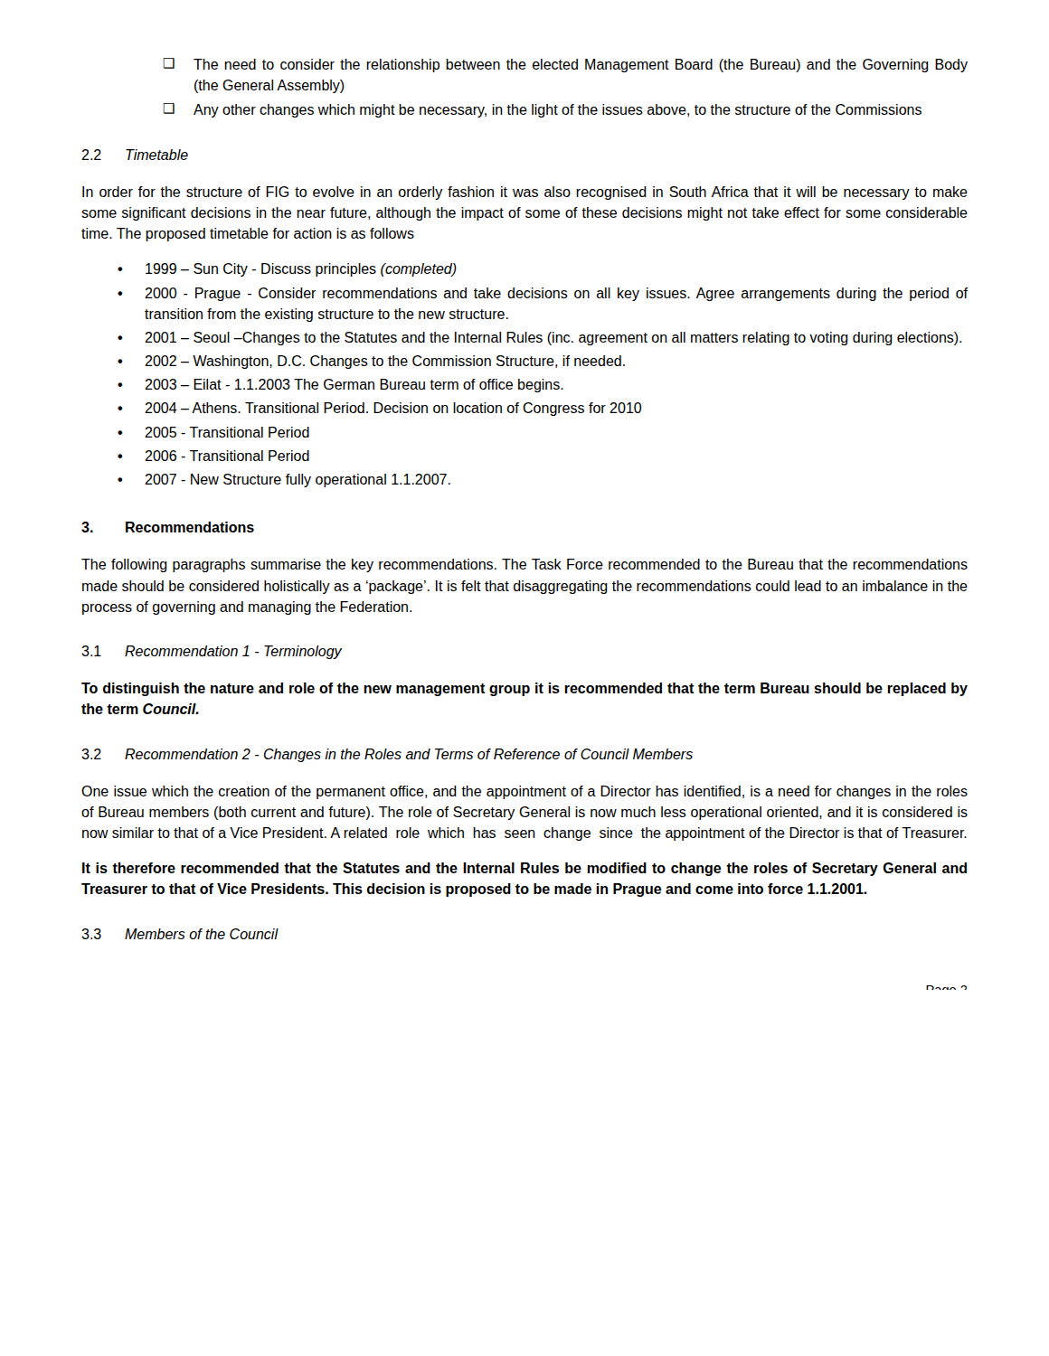The need to consider the relationship between the elected Management Board (the Bureau) and the Governing Body (the General Assembly)
Any other changes which might be necessary, in the light of the issues above, to the structure of the Commissions
2.2 Timetable
In order for the structure of FIG to evolve in an orderly fashion it was also recognised in South Africa that it will be necessary to make some significant decisions in the near future, although the impact of some of these decisions might not take effect for some considerable time. The proposed timetable for action is as follows
1999 – Sun City - Discuss principles (completed)
2000 - Prague - Consider recommendations and take decisions on all key issues. Agree arrangements during the period of transition from the existing structure to the new structure.
2001 – Seoul –Changes to the Statutes and the Internal Rules (inc. agreement on all matters relating to voting during elections).
2002 – Washington, D.C. Changes to the Commission Structure, if needed.
2003 – Eilat - 1.1.2003 The German Bureau term of office begins.
2004 – Athens. Transitional Period. Decision on location of Congress for 2010
2005 - Transitional Period
2006 - Transitional Period
2007 - New Structure fully operational 1.1.2007.
3. Recommendations
The following paragraphs summarise the key recommendations. The Task Force recommended to the Bureau that the recommendations made should be considered holistically as a ‘package’. It is felt that disaggregating the recommendations could lead to an imbalance in the process of governing and managing the Federation.
3.1 Recommendation 1 - Terminology
To distinguish the nature and role of the new management group it is recommended that the term Bureau should be replaced by the term Council.
3.2 Recommendation 2 - Changes in the Roles and Terms of Reference of Council Members
One issue which the creation of the permanent office, and the appointment of a Director has identified, is a need for changes in the roles of Bureau members (both current and future). The role of Secretary General is now much less operational oriented, and it is considered is now similar to that of a Vice President. A related role which has seen change since the appointment of the Director is that of Treasurer.
It is therefore recommended that the Statutes and the Internal Rules be modified to change the roles of Secretary General and Treasurer to that of Vice Presidents. This decision is proposed to be made in Prague and come into force 1.1.2001.
3.3 Members of the Council
Page 2